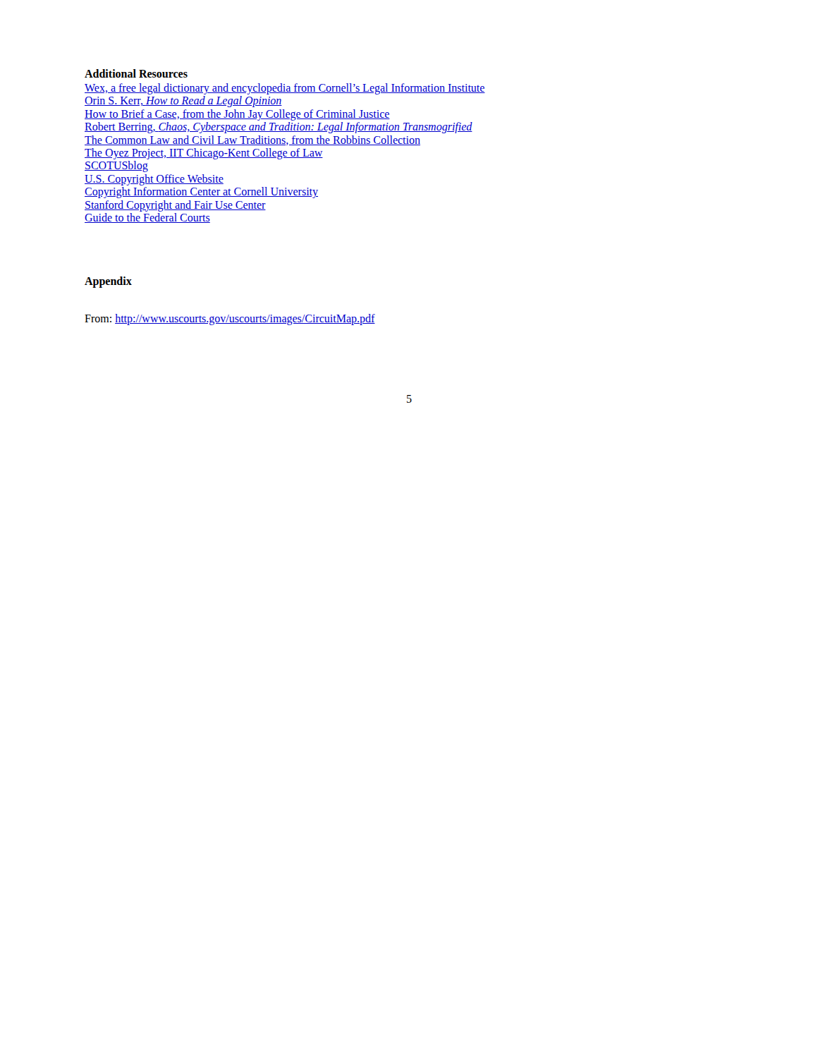Additional Resources
Wex, a free legal dictionary and encyclopedia from Cornell’s Legal Information Institute
Orin S. Kerr, How to Read a Legal Opinion
How to Brief a Case, from the John Jay College of Criminal Justice
Robert Berring, Chaos, Cyberspace and Tradition: Legal Information Transmogrified
The Common Law and Civil Law Traditions, from the Robbins Collection
The Oyez Project, IIT Chicago-Kent College of Law
SCOTUSblog
U.S. Copyright Office Website
Copyright Information Center at Cornell University
Stanford Copyright and Fair Use Center
Guide to the Federal Courts
Appendix
From: http://www.uscourts.gov/uscourts/images/CircuitMap.pdf
5